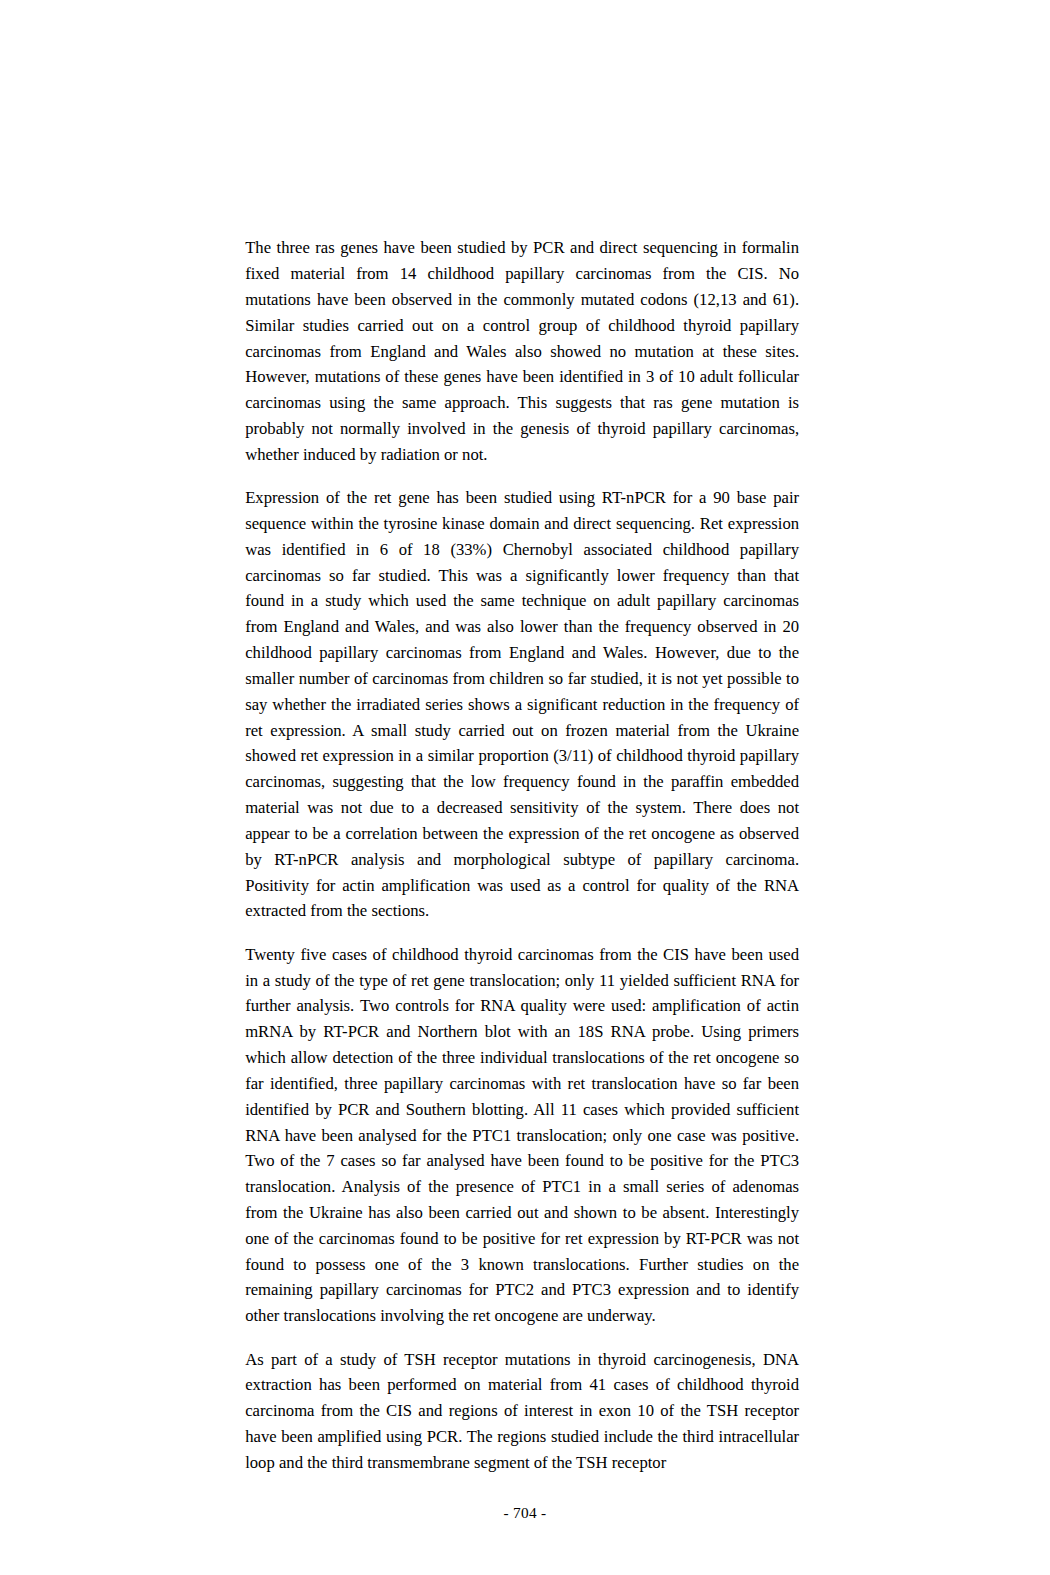The three ras genes have been studied by PCR and direct sequencing in formalin fixed material from 14 childhood papillary carcinomas from the CIS. No mutations have been observed in the commonly mutated codons (12,13 and 61). Similar studies carried out on a control group of childhood thyroid papillary carcinomas from England and Wales also showed no mutation at these sites. However, mutations of these genes have been identified in 3 of 10 adult follicular carcinomas using the same approach. This suggests that ras gene mutation is probably not normally involved in the genesis of thyroid papillary carcinomas, whether induced by radiation or not.
Expression of the ret gene has been studied using RT-nPCR for a 90 base pair sequence within the tyrosine kinase domain and direct sequencing. Ret expression was identified in 6 of 18 (33%) Chernobyl associated childhood papillary carcinomas so far studied. This was a significantly lower frequency than that found in a study which used the same technique on adult papillary carcinomas from England and Wales, and was also lower than the frequency observed in 20 childhood papillary carcinomas from England and Wales. However, due to the smaller number of carcinomas from children so far studied, it is not yet possible to say whether the irradiated series shows a significant reduction in the frequency of ret expression. A small study carried out on frozen material from the Ukraine showed ret expression in a similar proportion (3/11) of childhood thyroid papillary carcinomas, suggesting that the low frequency found in the paraffin embedded material was not due to a decreased sensitivity of the system. There does not appear to be a correlation between the expression of the ret oncogene as observed by RT-nPCR analysis and morphological subtype of papillary carcinoma. Positivity for actin amplification was used as a control for quality of the RNA extracted from the sections.
Twenty five cases of childhood thyroid carcinomas from the CIS have been used in a study of the type of ret gene translocation; only 11 yielded sufficient RNA for further analysis. Two controls for RNA quality were used: amplification of actin mRNA by RT-PCR and Northern blot with an 18S RNA probe. Using primers which allow detection of the three individual translocations of the ret oncogene so far identified, three papillary carcinomas with ret translocation have so far been identified by PCR and Southern blotting. All 11 cases which provided sufficient RNA have been analysed for the PTC1 translocation; only one case was positive. Two of the 7 cases so far analysed have been found to be positive for the PTC3 translocation. Analysis of the presence of PTC1 in a small series of adenomas from the Ukraine has also been carried out and shown to be absent. Interestingly one of the carcinomas found to be positive for ret expression by RT-PCR was not found to possess one of the 3 known translocations. Further studies on the remaining papillary carcinomas for PTC2 and PTC3 expression and to identify other translocations involving the ret oncogene are underway.
As part of a study of TSH receptor mutations in thyroid carcinogenesis, DNA extraction has been performed on material from 41 cases of childhood thyroid carcinoma from the CIS and regions of interest in exon 10 of the TSH receptor have been amplified using PCR. The regions studied include the third intracellular loop and the third transmembrane segment of the TSH receptor
- 704 -